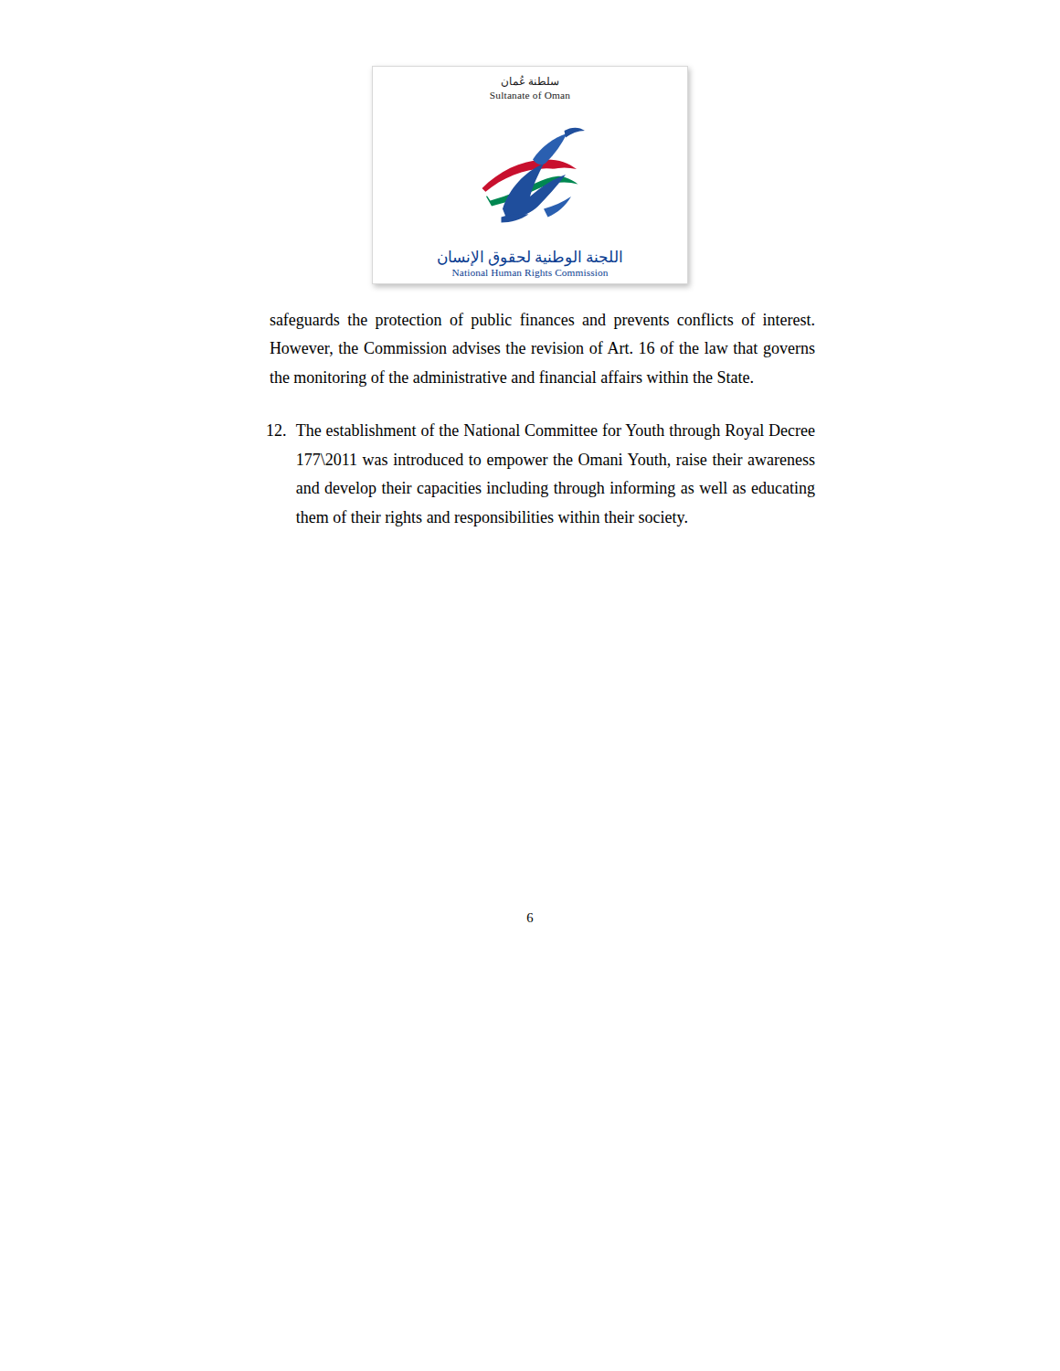سلطنة عُمان
Sultanate of Oman
اللجنة الوطنية لحقوق الإنسان
National Human Rights Commission
safeguards the protection of public finances and prevents conflicts of interest. However, the Commission advises the revision of Art. 16 of the law that governs the monitoring of the administrative and financial affairs within the State.
The establishment of the National Committee for Youth through Royal Decree 177\2011 was introduced to empower the Omani Youth, raise their awareness and develop their capacities including through informing as well as educating them of their rights and responsibilities within their society.
6